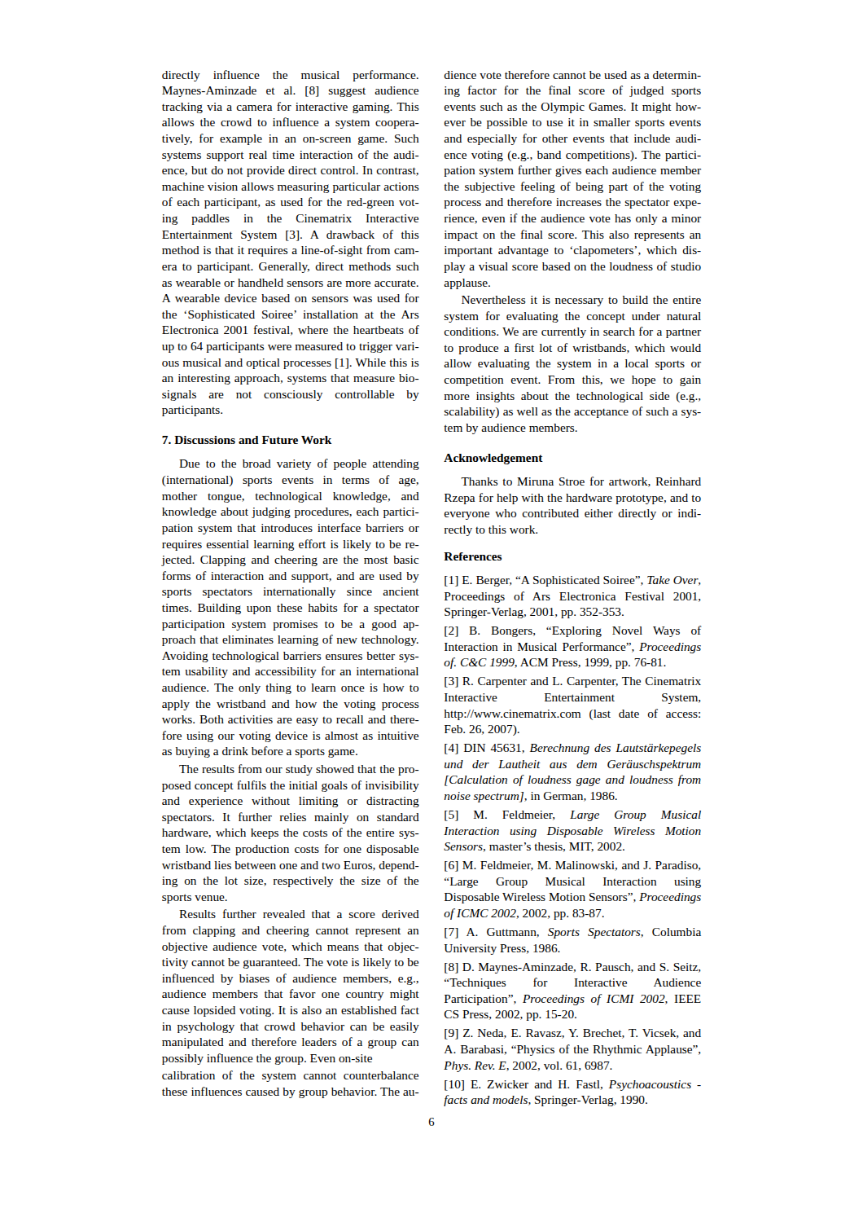directly influence the musical performance. Maynes-Aminzade et al. [8] suggest audience tracking via a camera for interactive gaming. This allows the crowd to influence a system cooperatively, for example in an on-screen game. Such systems support real time interaction of the audience, but do not provide direct control. In contrast, machine vision allows measuring particular actions of each participant, as used for the red-green voting paddles in the Cinematrix Interactive Entertainment System [3]. A drawback of this method is that it requires a line-of-sight from camera to participant. Generally, direct methods such as wearable or handheld sensors are more accurate. A wearable device based on sensors was used for the ‘Sophisticated Soiree’ installation at the Ars Electronica 2001 festival, where the heartbeats of up to 64 participants were measured to trigger various musical and optical processes [1]. While this is an interesting approach, systems that measure bio-signals are not consciously controllable by participants.
7. Discussions and Future Work
Due to the broad variety of people attending (international) sports events in terms of age, mother tongue, technological knowledge, and knowledge about judging procedures, each participation system that introduces interface barriers or requires essential learning effort is likely to be rejected. Clapping and cheering are the most basic forms of interaction and support, and are used by sports spectators internationally since ancient times. Building upon these habits for a spectator participation system promises to be a good approach that eliminates learning of new technology. Avoiding technological barriers ensures better system usability and accessibility for an international audience. The only thing to learn once is how to apply the wristband and how the voting process works. Both activities are easy to recall and therefore using our voting device is almost as intuitive as buying a drink before a sports game.
The results from our study showed that the proposed concept fulfils the initial goals of invisibility and experience without limiting or distracting spectators. It further relies mainly on standard hardware, which keeps the costs of the entire system low. The production costs for one disposable wristband lies between one and two Euros, depending on the lot size, respectively the size of the sports venue.
Results further revealed that a score derived from clapping and cheering cannot represent an objective audience vote, which means that objectivity cannot be guaranteed. The vote is likely to be influenced by biases of audience members, e.g., audience members that favor one country might cause lopsided voting. It is also an established fact in psychology that crowd behavior can be easily manipulated and therefore leaders of a group can possibly influence the group. Even on-site
calibration of the system cannot counterbalance these influences caused by group behavior. The audience vote therefore cannot be used as a determining factor for the final score of judged sports events such as the Olympic Games. It might however be possible to use it in smaller sports events and especially for other events that include audience voting (e.g., band competitions). The participation system further gives each audience member the subjective feeling of being part of the voting process and therefore increases the spectator experience, even if the audience vote has only a minor impact on the final score. This also represents an important advantage to ‘clapometers’, which display a visual score based on the loudness of studio applause.
Nevertheless it is necessary to build the entire system for evaluating the concept under natural conditions. We are currently in search for a partner to produce a first lot of wristbands, which would allow evaluating the system in a local sports or competition event. From this, we hope to gain more insights about the technological side (e.g., scalability) as well as the acceptance of such a system by audience members.
Acknowledgement
Thanks to Miruna Stroe for artwork, Reinhard Rzepa for help with the hardware prototype, and to everyone who contributed either directly or indirectly to this work.
References
[1] E. Berger, “A Sophisticated Soiree”, Take Over, Proceedings of Ars Electronica Festival 2001, Springer-Verlag, 2001, pp. 352-353.
[2] B. Bongers, “Exploring Novel Ways of Interaction in Musical Performance”, Proceedings of. C&C 1999, ACM Press, 1999, pp. 76-81.
[3] R. Carpenter and L. Carpenter, The Cinematrix Interactive Entertainment System, http://www.cinematrix.com (last date of access: Feb. 26, 2007).
[4] DIN 45631, Berechnung des Lautstärkepegels und der Lautheit aus dem Geräuschspektrum [Calculation of loudness gage and loudness from noise spectrum], in German, 1986.
[5] M. Feldmeier, Large Group Musical Interaction using Disposable Wireless Motion Sensors, master’s thesis, MIT, 2002.
[6] M. Feldmeier, M. Malinowski, and J. Paradiso, “Large Group Musical Interaction using Disposable Wireless Motion Sensors”, Proceedings of ICMC 2002, 2002, pp. 83-87.
[7] A. Guttmann, Sports Spectators, Columbia University Press, 1986.
[8] D. Maynes-Aminzade, R. Pausch, and S. Seitz, “Techniques for Interactive Audience Participation”, Proceedings of ICMI 2002, IEEE CS Press, 2002, pp. 15-20.
[9] Z. Neda, E. Ravasz, Y. Brechet, T. Vicsek, and A. Barabasi, “Physics of the Rhythmic Applause”, Phys. Rev. E, 2002, vol. 61, 6987.
[10] E. Zwicker and H. Fastl, Psychoacoustics - facts and models, Springer-Verlag, 1990.
6